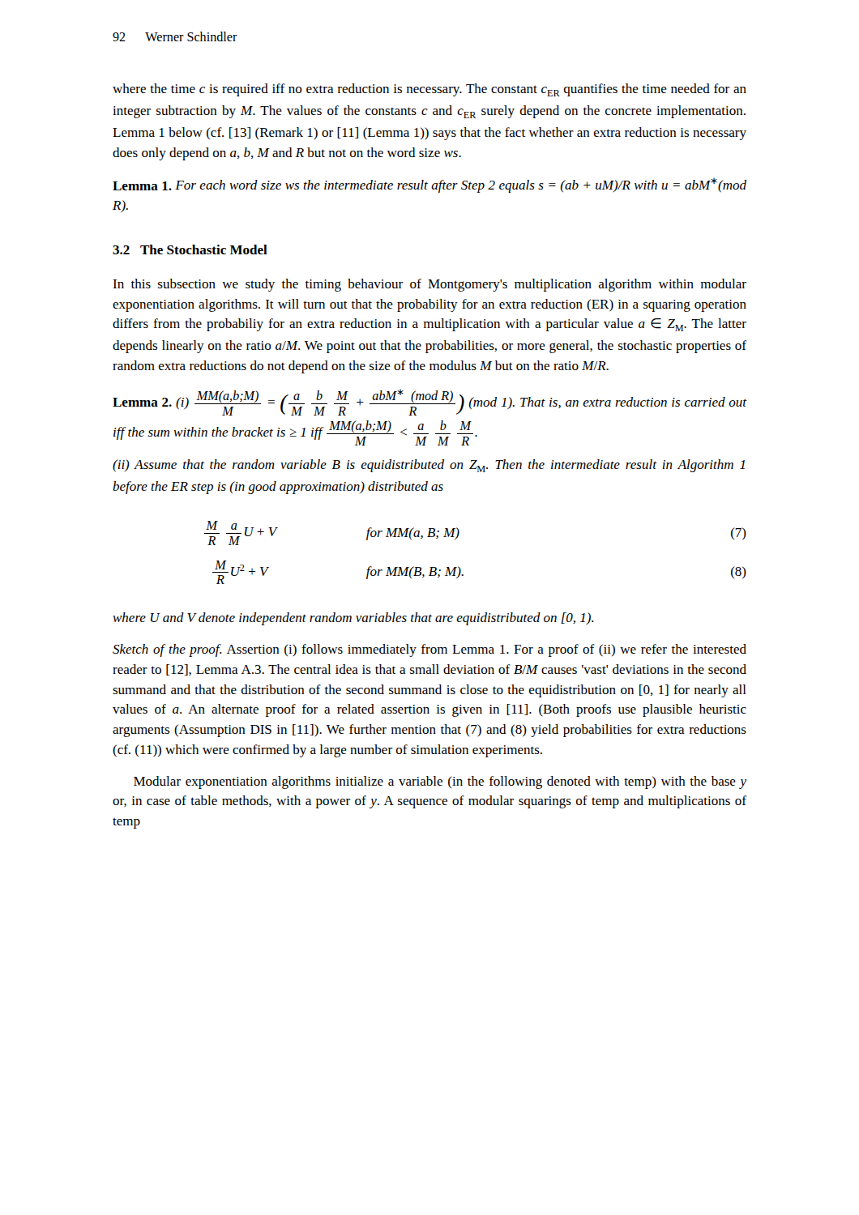92 Werner Schindler
where the time c is required iff no extra reduction is necessary. The constant cER quantifies the time needed for an integer subtraction by M. The values of the constants c and cER surely depend on the concrete implementation. Lemma 1 below (cf. [13] (Remark 1) or [11] (Lemma 1)) says that the fact whether an extra reduction is necessary does only depend on a, b, M and R but not on the word size ws.
Lemma 1. For each word size ws the intermediate result after Step 2 equals s = (ab + uM)/R with u = abM∗(mod R).
3.2 The Stochastic Model
In this subsection we study the timing behaviour of Montgomery's multiplication algorithm within modular exponentiation algorithms. It will turn out that the probability for an extra reduction (ER) in a squaring operation differs from the probabiliy for an extra reduction in a multiplication with a particular value a ∈ ZM. The latter depends linearly on the ratio a/M. We point out that the probabilities, or more general, the stochastic properties of random extra reductions do not depend on the size of the modulus M but on the ratio M/R.
Lemma 2. (i) MM(a,b;M) M = (aM bM MR + abM∗ (mod R) R) (mod 1). That is, an extra reduction is carried out iff the sum within the bracket is ≥ 1 iff MM(a,b;M) M < aM bM MR.
(ii) Assume that the random variable B is equidistributed on ZM. Then the intermediate result in Algorithm 1 before the ER step is (in good approximation) distributed as
| M R a M U + V | for MM( a , B ; M ) | (7) |
| M R U 2 + V | for MM( B , B ; M ). | (8) |
where U and V denote independent random variables that are equidistributed on [0, 1).
Sketch of the proof. Assertion (i) follows immediately from Lemma 1. For a proof of (ii) we refer the interested reader to [12], Lemma A.3. The central idea is that a small deviation of B/M causes 'vast' deviations in the second summand and that the distribution of the second summand is close to the equidistribution on [0, 1] for nearly all values of a. An alternate proof for a related assertion is given in [11]. (Both proofs use plausible heuristic arguments (Assumption DIS in [11]). We further mention that (7) and (8) yield probabilities for extra reductions (cf. (11)) which were confirmed by a large number of simulation experiments.
Modular exponentiation algorithms initialize a variable (in the following denoted with temp) with the base y or, in case of table methods, with a power of y. A sequence of modular squarings of temp and multiplications of temp